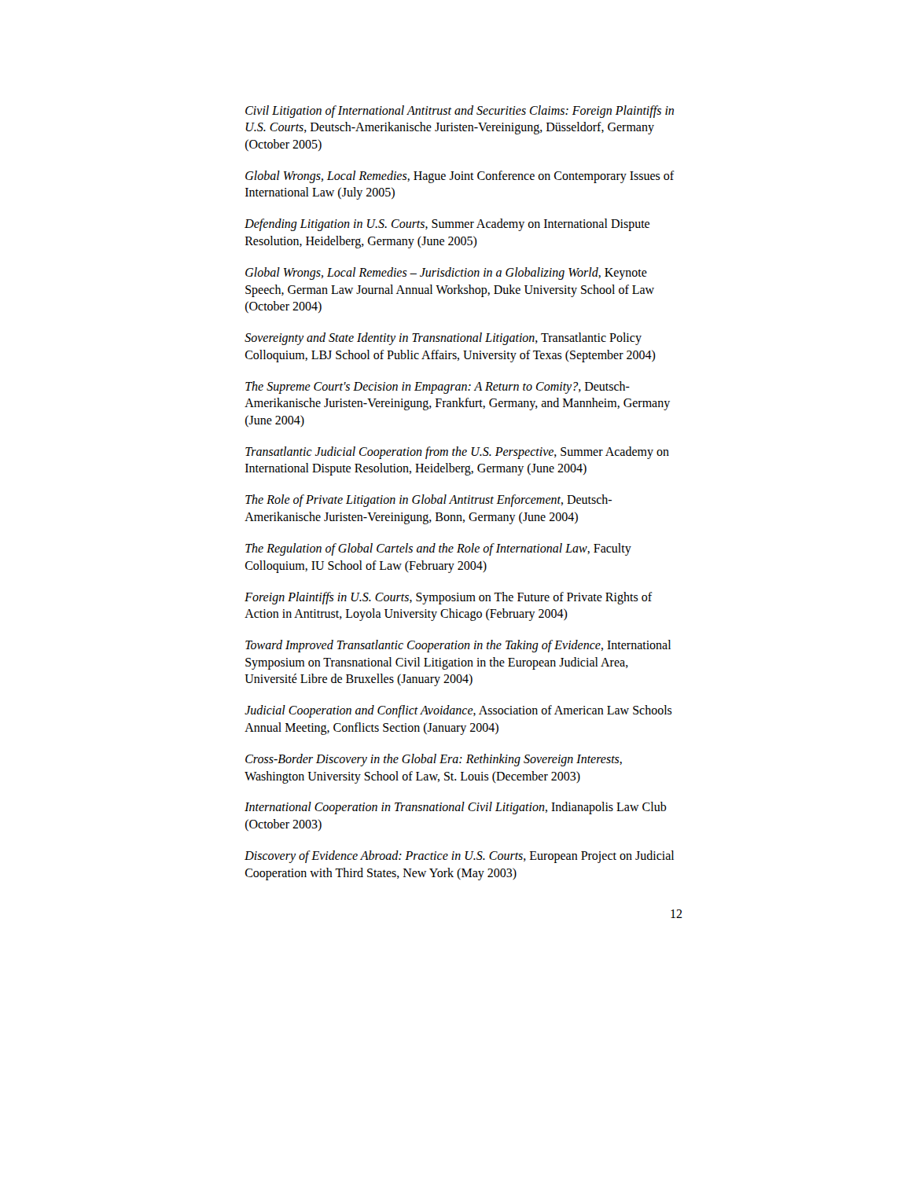Civil Litigation of International Antitrust and Securities Claims: Foreign Plaintiffs in U.S. Courts, Deutsch-Amerikanische Juristen-Vereinigung, Düsseldorf, Germany (October 2005)
Global Wrongs, Local Remedies, Hague Joint Conference on Contemporary Issues of International Law (July 2005)
Defending Litigation in U.S. Courts, Summer Academy on International Dispute Resolution, Heidelberg, Germany (June 2005)
Global Wrongs, Local Remedies – Jurisdiction in a Globalizing World, Keynote Speech, German Law Journal Annual Workshop, Duke University School of Law (October 2004)
Sovereignty and State Identity in Transnational Litigation, Transatlantic Policy Colloquium, LBJ School of Public Affairs, University of Texas (September 2004)
The Supreme Court's Decision in Empagran: A Return to Comity?, Deutsch-Amerikanische Juristen-Vereinigung, Frankfurt, Germany, and Mannheim, Germany (June 2004)
Transatlantic Judicial Cooperation from the U.S. Perspective, Summer Academy on International Dispute Resolution, Heidelberg, Germany (June 2004)
The Role of Private Litigation in Global Antitrust Enforcement, Deutsch-Amerikanische Juristen-Vereinigung, Bonn, Germany (June 2004)
The Regulation of Global Cartels and the Role of International Law, Faculty Colloquium, IU School of Law (February 2004)
Foreign Plaintiffs in U.S. Courts, Symposium on The Future of Private Rights of Action in Antitrust, Loyola University Chicago (February 2004)
Toward Improved Transatlantic Cooperation in the Taking of Evidence, International Symposium on Transnational Civil Litigation in the European Judicial Area, Université Libre de Bruxelles (January 2004)
Judicial Cooperation and Conflict Avoidance, Association of American Law Schools Annual Meeting, Conflicts Section (January 2004)
Cross-Border Discovery in the Global Era: Rethinking Sovereign Interests, Washington University School of Law, St. Louis (December 2003)
International Cooperation in Transnational Civil Litigation, Indianapolis Law Club (October 2003)
Discovery of Evidence Abroad: Practice in U.S. Courts, European Project on Judicial Cooperation with Third States, New York (May 2003)
12